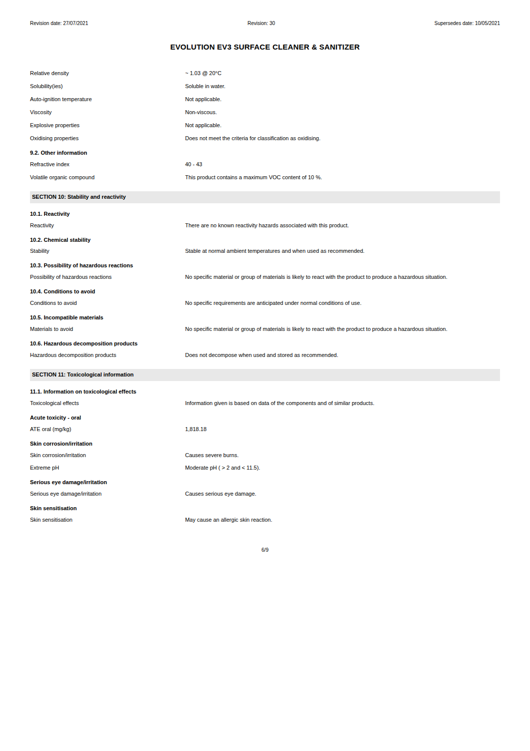Revision date: 27/07/2021 Revision: 30 Supersedes date: 10/05/2021
EVOLUTION EV3 SURFACE CLEANER & SANITIZER
| Relative density | ~ 1.03 @ 20°C |
| Solubility(ies) | Soluble in water. |
| Auto-ignition temperature | Not applicable. |
| Viscosity | Non-viscous. |
| Explosive properties | Not applicable. |
| Oxidising properties | Does not meet the criteria for classification as oxidising. |
9.2. Other information
| Refractive index | 40 - 43 |
| Volatile organic compound | This product contains a maximum VOC content of 10 %. |
SECTION 10: Stability and reactivity
10.1. Reactivity
| Reactivity | There are no known reactivity hazards associated with this product. |
10.2. Chemical stability
| Stability | Stable at normal ambient temperatures and when used as recommended. |
10.3. Possibility of hazardous reactions
| Possibility of hazardous reactions | No specific material or group of materials is likely to react with the product to produce a hazardous situation. |
10.4. Conditions to avoid
| Conditions to avoid | No specific requirements are anticipated under normal conditions of use. |
10.5. Incompatible materials
| Materials to avoid | No specific material or group of materials is likely to react with the product to produce a hazardous situation. |
10.6. Hazardous decomposition products
| Hazardous decomposition products | Does not decompose when used and stored as recommended. |
SECTION 11: Toxicological information
11.1. Information on toxicological effects
| Toxicological effects | Information given is based on data of the components and of similar products. |
Acute toxicity - oral
| ATE oral (mg/kg) | 1,818.18 |
Skin corrosion/irritation
| Skin corrosion/irritation | Causes severe burns. |
| Extreme pH | Moderate pH ( > 2 and < 11.5). |
Serious eye damage/irritation
| Serious eye damage/irritation | Causes serious eye damage. |
Skin sensitisation
| Skin sensitisation | May cause an allergic skin reaction. |
6/9